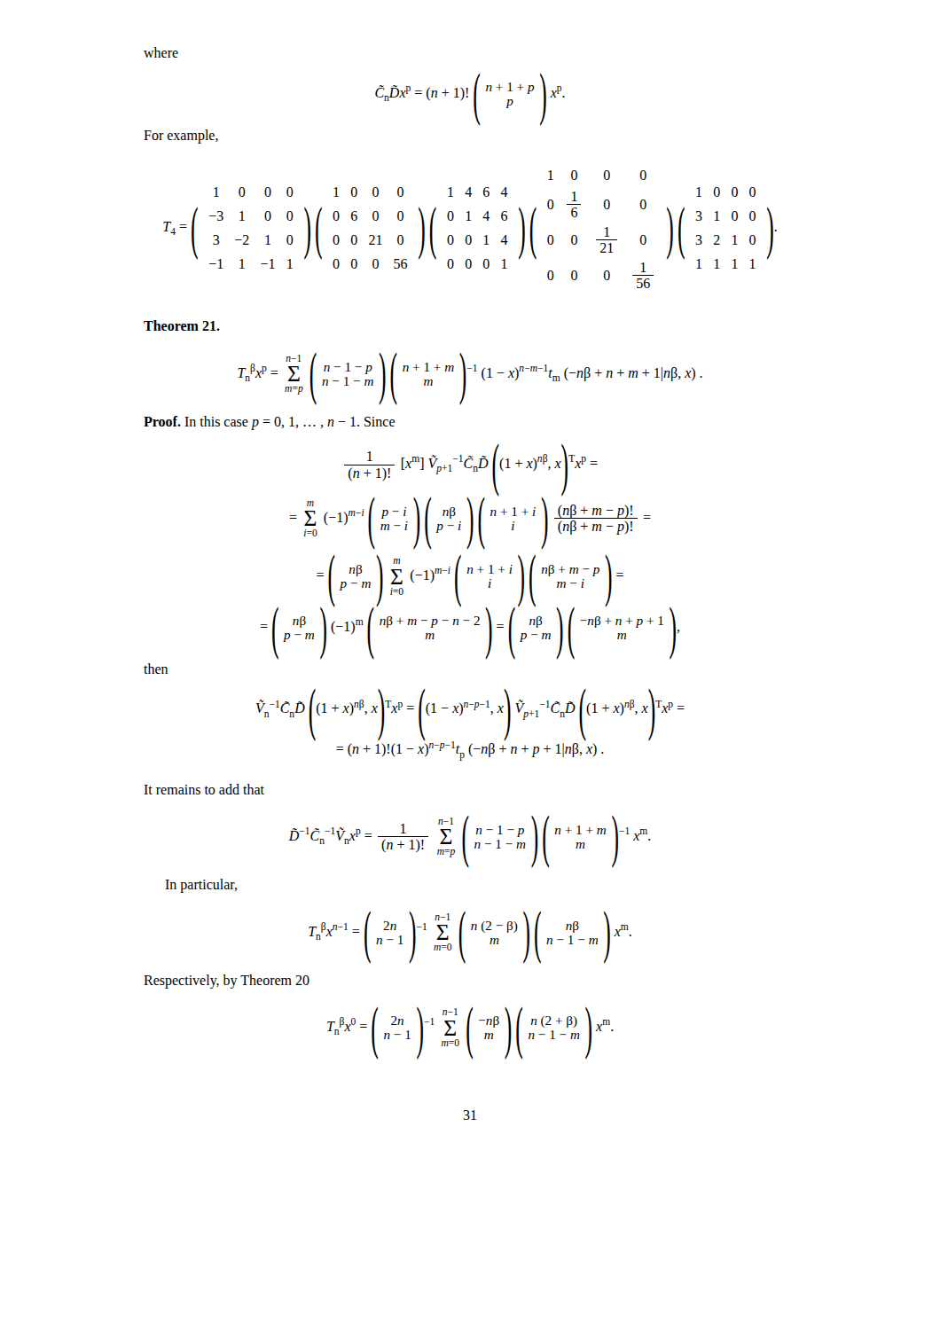where
C̃nD̃xp = (n + 1)! ( n + 1 + p p ) xp.
For example,
T4 = (
| 1 | 0 | 0 | 0 |
| −3 | 1 | 0 | 0 |
| 3 | −2 | 1 | 0 |
| −1 | 1 | −1 | 1 |
) (
| 1 | 0 | 0 | 0 |
| 0 | 6 | 0 | 0 |
| 0 | 0 | 21 | 0 |
| 0 | 0 | 0 | 56 |
) (
| 1 | 4 | 6 | 4 |
| 0 | 1 | 4 | 6 |
| 0 | 0 | 1 | 4 |
| 0 | 0 | 0 | 1 |
) (
| 1 | 0 | 0 | 0 |
| 0 | 1 6 | 0 | 0 |
| 0 | 0 | 1 21 | 0 |
| 0 | 0 | 0 | 1 56 |
) (
| 1 | 0 | 0 | 0 |
| 3 | 1 | 0 | 0 |
| 3 | 2 | 1 | 0 |
| 1 | 1 | 1 | 1 |
).
Theorem 21.
Tnβxp = n−1 Σm=p ( n − 1 − p n − 1 − m ) ( n + 1 + m m )−1 (1 − x)n−m−1tm (−nβ + n + m + 1|nβ, x) .
Proof. In this case p = 0, 1, … , n − 1. Since
1(n + 1)! [xm] Ṽp+1−1C̃nD̃ ((1 + x)nβ, x)Txp =
= mΣi=0 (−1)m−i ( p − i m − i ) ( nβ p − i ) ( n + 1 + i i ) (nβ + m − p)!(nβ + m − p)! =
= ( nβ p − m ) mΣi=0 (−1)m−i ( n + 1 + i i ) ( nβ + m − p m − i ) =
= ( nβ p − m ) (−1)m ( nβ + m − p − n − 2 m ) = ( nβ p − m ) ( −nβ + n + p + 1 m ),
then
Ṽn−1C̃nD̃ ((1 + x)nβ, x)Txp = ((1 − x)n−p−1, x) Ṽp+1−1C̃nD̃ ((1 + x)nβ, x)Txp =
= (n + 1)!(1 − x)n−p−1tp (−nβ + n + p + 1|nβ, x) .
It remains to add that
D̃−1C̃n−1Ṽnxp = 1(n + 1)! n−1 Σm=p ( n − 1 − p n − 1 − m ) ( n + 1 + m m )−1 xm.
In particular,
Tnβxn−1 = ( 2n n − 1 )−1 n−1 Σm=0 ( n (2 − β) m ) ( nβ n − 1 − m ) xm.
Respectively, by Theorem 20
Tnβx0 = ( 2n n − 1 )−1 n−1 Σm=0 ( −nβ m ) ( n (2 + β) n − 1 − m ) xm.
31